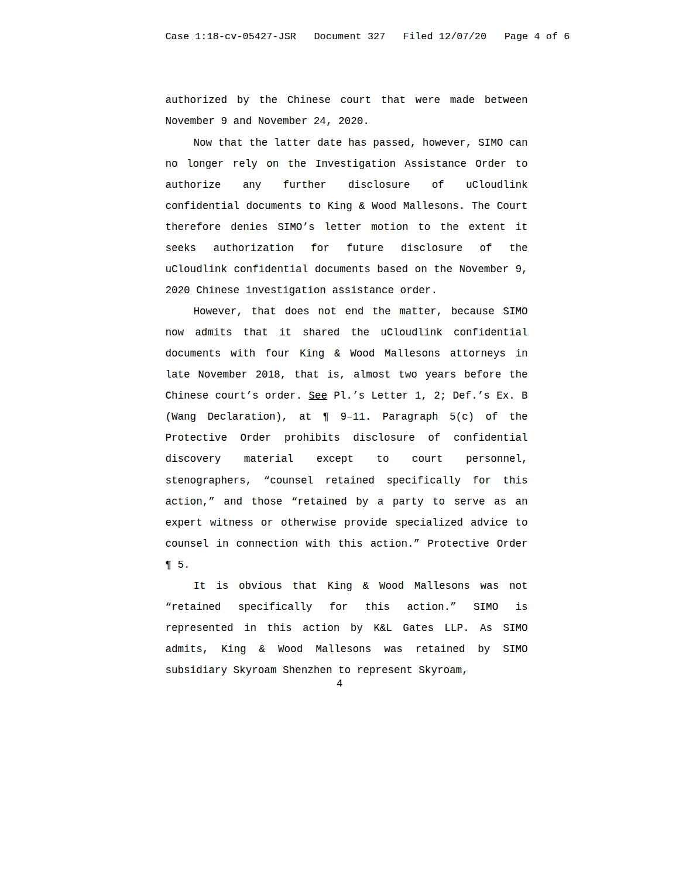Case 1:18-cv-05427-JSR Document 327 Filed 12/07/20 Page 4 of 6
authorized by the Chinese court that were made between November 9 and November 24, 2020.
Now that the latter date has passed, however, SIMO can no longer rely on the Investigation Assistance Order to authorize any further disclosure of uCloudlink confidential documents to King & Wood Mallesons. The Court therefore denies SIMO’s letter motion to the extent it seeks authorization for future disclosure of the uCloudlink confidential documents based on the November 9, 2020 Chinese investigation assistance order.
However, that does not end the matter, because SIMO now admits that it shared the uCloudlink confidential documents with four King & Wood Mallesons attorneys in late November 2018, that is, almost two years before the Chinese court’s order. See Pl.’s Letter 1, 2; Def.’s Ex. B (Wang Declaration), at ¶ 9–11. Paragraph 5(c) of the Protective Order prohibits disclosure of confidential discovery material except to court personnel, stenographers, “counsel retained specifically for this action,” and those “retained by a party to serve as an expert witness or otherwise provide specialized advice to counsel in connection with this action.” Protective Order ¶ 5.
It is obvious that King & Wood Mallesons was not “retained specifically for this action.” SIMO is represented in this action by K&L Gates LLP. As SIMO admits, King & Wood Mallesons was retained by SIMO subsidiary Skyroam Shenzhen to represent Skyroam,
4